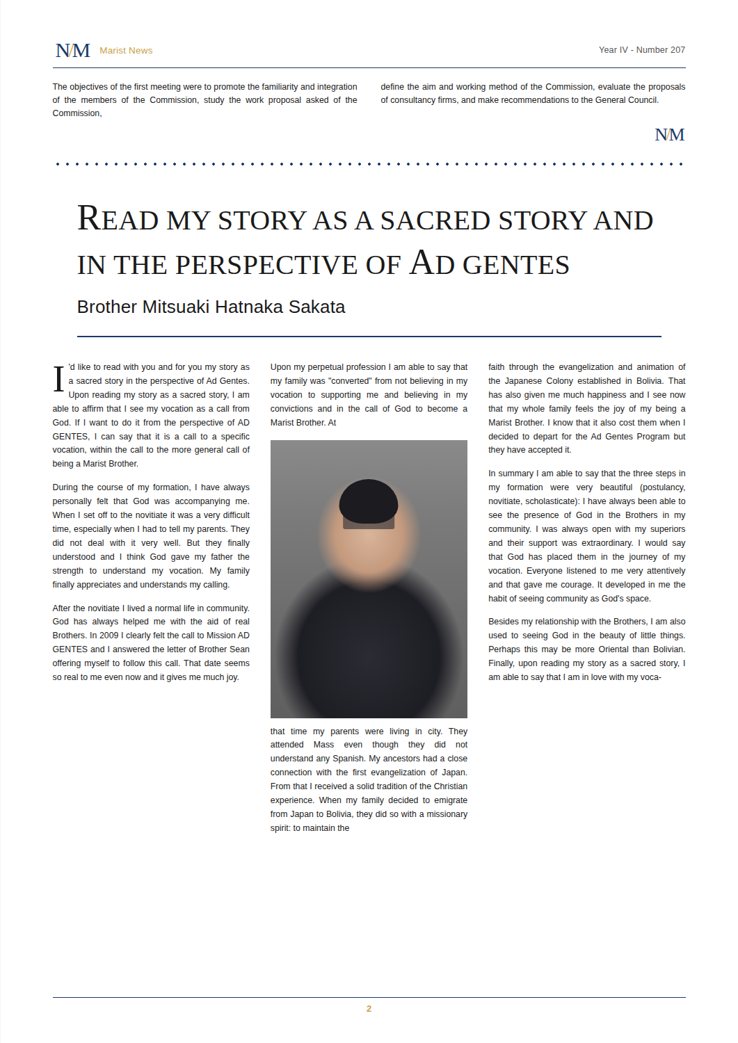N/M Marist News
Year IV - Number 207
The objectives of the first meeting were to promote the familiarity and integration of the members of the Commission, study the work proposal asked of the Commission,
define the aim and working method of the Commission, evaluate the proposals of consultancy firms, and make recommendations to the General Council.
N/M
READ MY STORY AS A SACRED STORY AND IN THE PERSPECTIVE OF AD GENTES
Brother Mitsuaki Hatnaka Sakata
I'd like to read with you and for you my story as a sacred story in the perspective of Ad Gentes. Upon reading my story as a sacred story, I am able to affirm that I see my vocation as a call from God. If I want to do it from the perspective of AD GENTES, I can say that it is a call to a specific vocation, within the call to the more general call of being a Marist Brother.
During the course of my formation, I have always personally felt that God was accompanying me. When I set off to the novitiate it was a very difficult time, especially when I had to tell my parents. They did not deal with it very well. But they finally understood and I think God gave my father the strength to understand my vocation. My family finally appreciates and understands my calling.
After the novitiate I lived a normal life in community. God has always helped me with the aid of real Brothers. In 2009 I clearly felt the call to Mission AD GENTES and I answered the letter of Brother Sean offering myself to follow this call. That date seems so real to me even now and it gives me much joy.
Upon my perpetual profession I am able to say that my family was "converted" from not believing in my vocation to supporting me and believing in my convictions and in the call of God to become a Marist Brother. At
that time my parents were living in city. They attended Mass even though they did not understand any Spanish. My ancestors had a close connection with the first evangelization of Japan. From that I received a solid tradition of the Christian experience. When my family decided to emigrate from Japan to Bolivia, they did so with a missionary spirit: to maintain the
faith through the evangelization and animation of the Japanese Colony established in Bolivia. That has also given me much happiness and I see now that my whole family feels the joy of my being a Marist Brother. I know that it also cost them when I decided to depart for the Ad Gentes Program but they have accepted it.
In summary I am able to say that the three steps in my formation were very beautiful (postulancy, novitiate, scholasticate): I have always been able to see the presence of God in the Brothers in my community. I was always open with my superiors and their support was extraordinary. I would say that God has placed them in the journey of my vocation. Everyone listened to me very attentively and that gave me courage. It developed in me the habit of seeing community as God's space.
Besides my relationship with the Brothers, I am also used to seeing God in the beauty of little things. Perhaps this may be more Oriental than Bolivian. Finally, upon reading my story as a sacred story, I am able to say that I am in love with my voca-
2